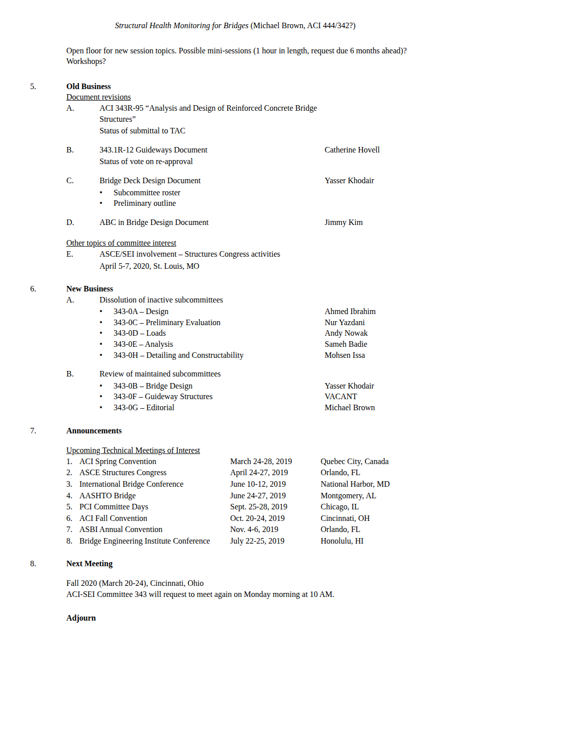Structural Health Monitoring for Bridges (Michael Brown, ACI 444/342?)
Open floor for new session topics. Possible mini-sessions (1 hour in length, request due 6 months ahead)? Workshops?
5. Old Business
Document revisions
| A. | ACI 343R-95 “Analysis and Design of Reinforced Concrete Bridge Structures” | |
| | Status of submittal to TAC | |
| B. | 343.1R-12 Guideways Document | Catherine Hovell |
| | Status of vote on re-approval | |
| C. | Bridge Deck Design Document | Yasser Khodair |
| | • Subcommittee roster • Preliminary outline | |
| D. | ABC in Bridge Design Document | Jimmy Kim |
Other topics of committee interest
| E. | ASCE/SEI involvement – Structures Congress activities | |
| | April 5-7, 2020, St. Louis, MO | |
6. New Business
| A. | Dissolution of inactive subcommittees | |
| | • 343-0A – Design Ahmed Ibrahim • 343-0C – Preliminary Evaluation Nur Yazdani • 343-0D – Loads Andy Nowak • 343-0E – Analysis Sameh Badie • 343-0H – Detailing and Constructability Mohsen Issa |
| B. | Review of maintained subcommittees | |
| | • 343-0B – Bridge Design Yasser Khodair • 343-0F – Guideway Structures VACANT • 343-0G – Editorial Michael Brown |
7. Announcements
Upcoming Technical Meetings of Interest
| 1. | ACI Spring Convention | March 24-28, 2019 | Quebec City, Canada |
| 2. | ASCE Structures Congress | April 24-27, 2019 | Orlando, FL |
| 3. | International Bridge Conference | June 10-12, 2019 | National Harbor, MD |
| 4. | AASHTO Bridge | June 24-27, 2019 | Montgomery, AL |
| 5. | PCI Committee Days | Sept. 25-28, 2019 | Chicago, IL |
| 6. | ACI Fall Convention | Oct. 20-24, 2019 | Cincinnati, OH |
| 7. | ASBI Annual Convention | Nov. 4-6, 2019 | Orlando, FL |
| 8. | Bridge Engineering Institute Conference | July 22-25, 2019 | Honolulu, HI |
8. Next Meeting
Fall 2020 (March 20-24), Cincinnati, Ohio
ACI-SEI Committee 343 will request to meet again on Monday morning at 10 AM.
Adjourn